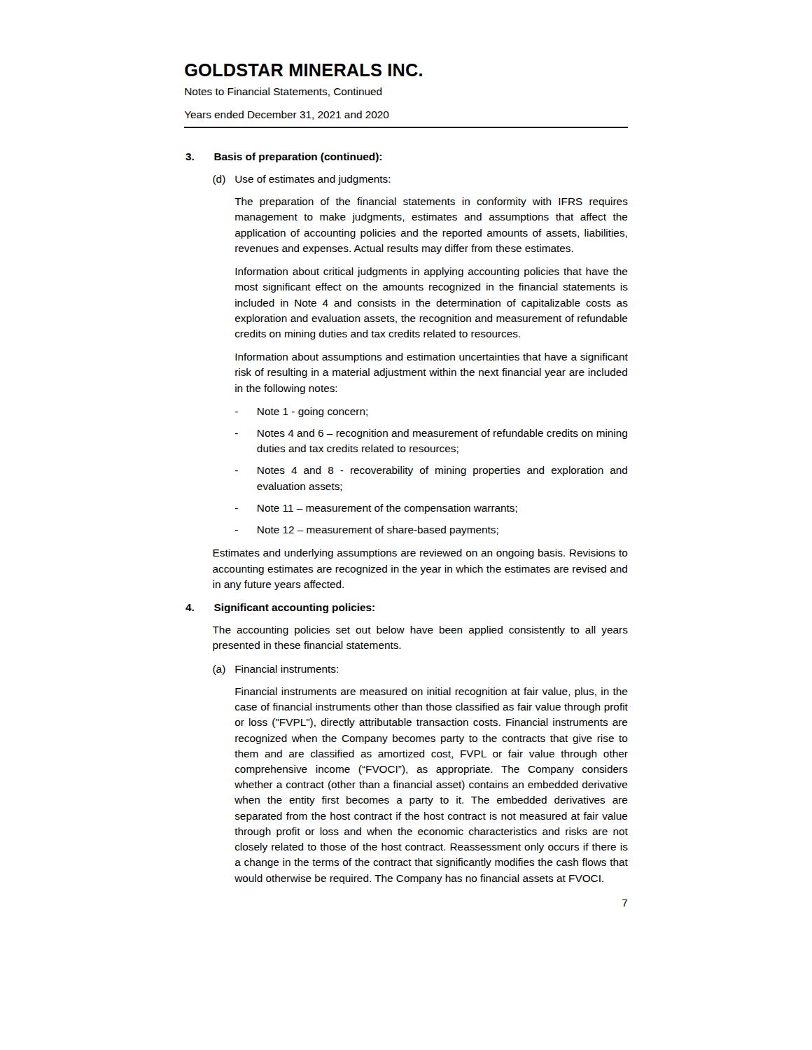GOLDSTAR MINERALS INC.
Notes to Financial Statements, Continued
Years ended December 31, 2021 and 2020
3.
Basis of preparation (continued):
(d)
Use of estimates and judgments:
The preparation of the financial statements in conformity with IFRS requires management to make judgments, estimates and assumptions that affect the application of accounting policies and the reported amounts of assets, liabilities, revenues and expenses. Actual results may differ from these estimates.
Information about critical judgments in applying accounting policies that have the most significant effect on the amounts recognized in the financial statements is included in Note 4 and consists in the determination of capitalizable costs as exploration and evaluation assets, the recognition and measurement of refundable credits on mining duties and tax credits related to resources.
Information about assumptions and estimation uncertainties that have a significant risk of resulting in a material adjustment within the next financial year are included in the following notes:
-
Note 1 - going concern;
-
Notes 4 and 6 – recognition and measurement of refundable credits on mining duties and tax credits related to resources;
-
Notes 4 and 8 - recoverability of mining properties and exploration and evaluation assets;
-
Note 11 – measurement of the compensation warrants;
-
Note 12 – measurement of share-based payments;
Estimates and underlying assumptions are reviewed on an ongoing basis. Revisions to accounting estimates are recognized in the year in which the estimates are revised and in any future years affected.
4.
Significant accounting policies:
The accounting policies set out below have been applied consistently to all years presented in these financial statements.
(a)
Financial instruments:
Financial instruments are measured on initial recognition at fair value, plus, in the case of financial instruments other than those classified as fair value through profit or loss ("FVPL"), directly attributable transaction costs. Financial instruments are recognized when the Company becomes party to the contracts that give rise to them and are classified as amortized cost, FVPL or fair value through other comprehensive income (“FVOCI”), as appropriate. The Company considers whether a contract (other than a financial asset) contains an embedded derivative when the entity first becomes a party to it. The embedded derivatives are separated from the host contract if the host contract is not measured at fair value through profit or loss and when the economic characteristics and risks are not closely related to those of the host contract. Reassessment only occurs if there is a change in the terms of the contract that significantly modifies the cash flows that would otherwise be required. The Company has no financial assets at FVOCI.
7